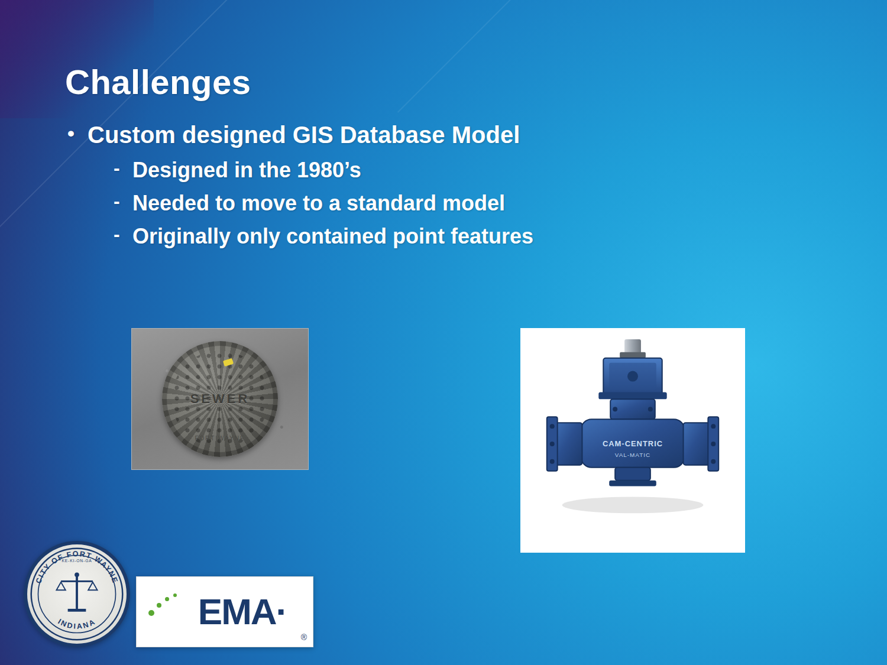Challenges
Custom designed GIS Database Model
Designed in the 1980’s
Needed to move to a standard model
Originally only contained point features
SEWER
FORT WAYNE
CAM-CENTRIC VAL-MATIC
CITY OF FORT WAYNE INDIANA KE-KI-ON-GA
EMA·
®